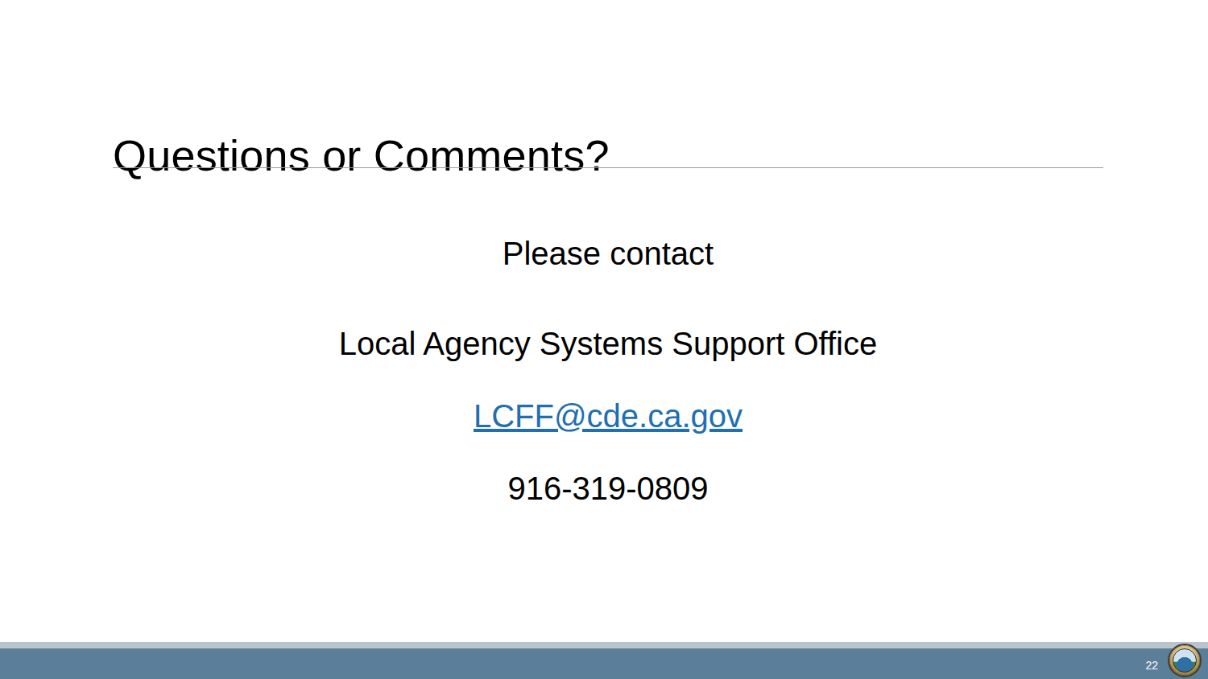Questions or Comments?
Please contact
Local Agency Systems Support Office
LCFF@cde.ca.gov
916-319-0809
22